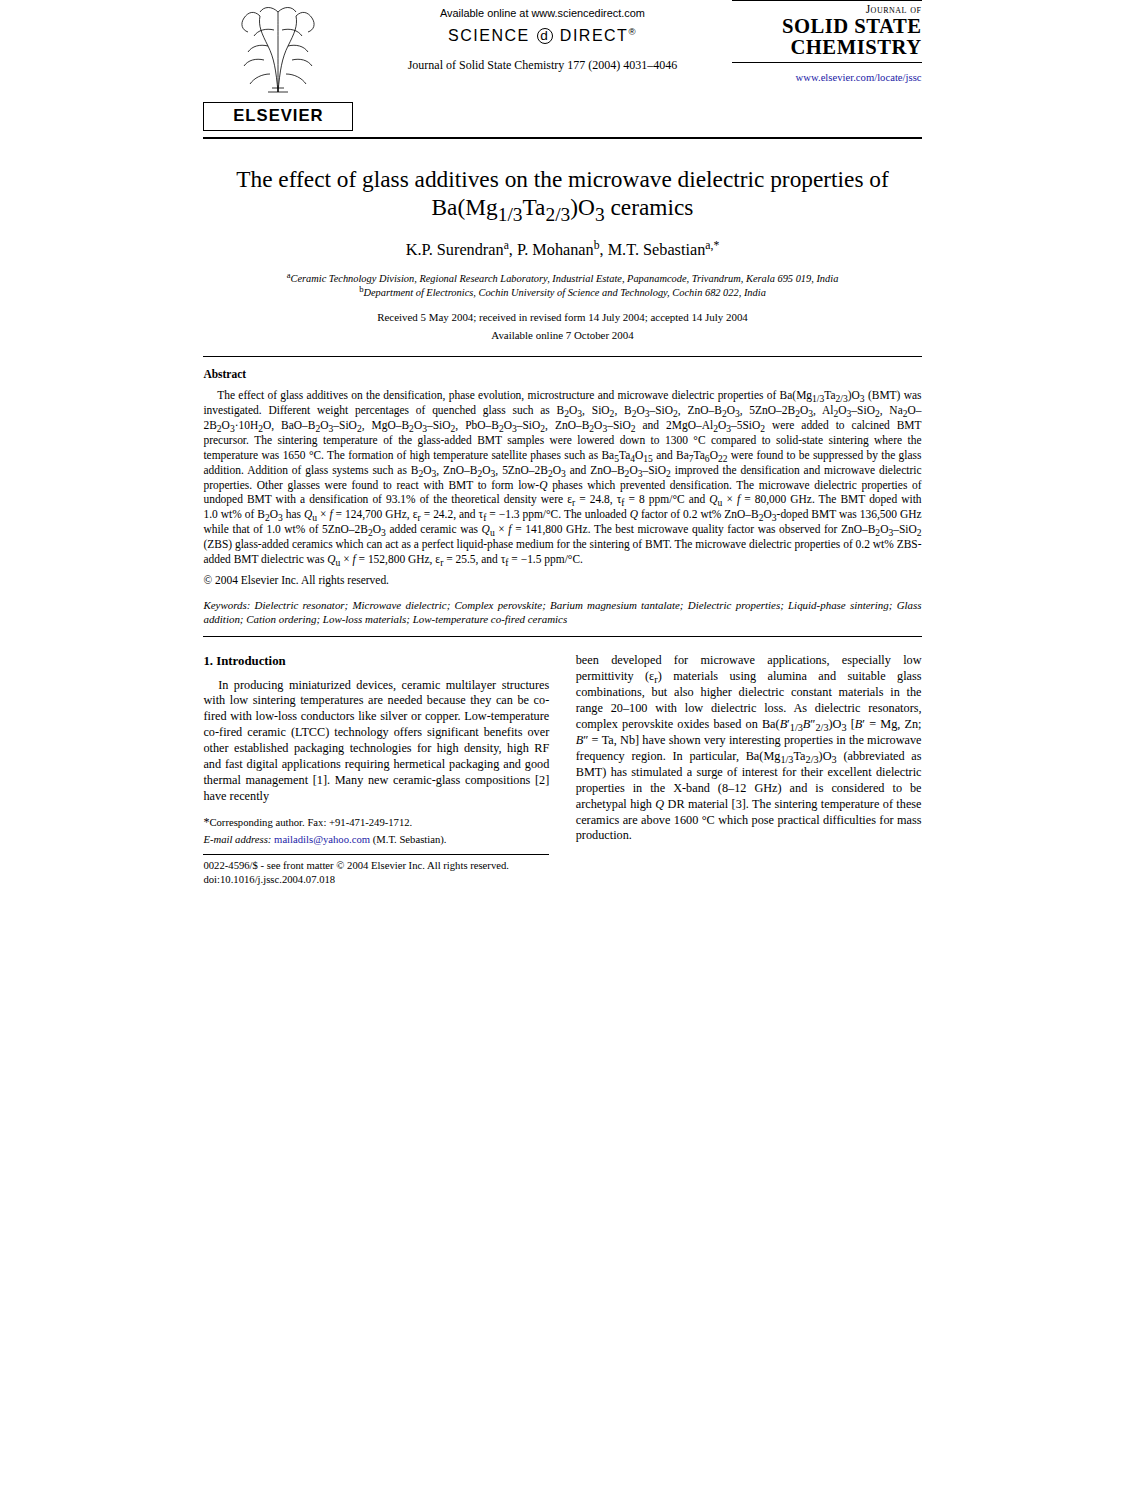ELSEVIER
Available online at www.sciencedirect.com
SCIENCE d DIRECT®
Journal of Solid State Chemistry 177 (2004) 4031–4046
Journal of
SOLID STATE
CHEMISTRY
www.elsevier.com/locate/jssc
The effect of glass additives on the microwave dielectric properties of
Ba(Mg1/3Ta2/3)O3 ceramics
K.P. Surendrana, P. Mohananb, M.T. Sebastiana,*
aCeramic Technology Division, Regional Research Laboratory, Industrial Estate, Papanamcode, Trivandrum, Kerala 695 019, India
bDepartment of Electronics, Cochin University of Science and Technology, Cochin 682 022, India
Received 5 May 2004; received in revised form 14 July 2004; accepted 14 July 2004
Available online 7 October 2004
Abstract
The effect of glass additives on the densification, phase evolution, microstructure and microwave dielectric properties of Ba(Mg1/3Ta2/3)O3 (BMT) was investigated. Different weight percentages of quenched glass such as B2O3, SiO2, B2O3–SiO2, ZnO–B2O3, 5ZnO–2B2O3, Al2O3–SiO2, Na2O–2B2O3·10H2O, BaO–B2O3–SiO2, MgO–B2O3–SiO2, PbO–B2O3–SiO2, ZnO–B2O3–SiO2 and 2MgO–Al2O3–5SiO2 were added to calcined BMT precursor. The sintering temperature of the glass-added BMT samples were lowered down to 1300 °C compared to solid-state sintering where the temperature was 1650 °C. The formation of high temperature satellite phases such as Ba5Ta4O15 and Ba7Ta6O22 were found to be suppressed by the glass addition. Addition of glass systems such as B2O3, ZnO–B2O3, 5ZnO–2B2O3 and ZnO–B2O3–SiO2 improved the densification and microwave dielectric properties. Other glasses were found to react with BMT to form low-Q phases which prevented densification. The microwave dielectric properties of undoped BMT with a densification of 93.1% of the theoretical density were εr = 24.8, τf = 8 ppm/°C and Qu × f = 80,000 GHz. The BMT doped with 1.0 wt% of B2O3 has Qu × f = 124,700 GHz, εr = 24.2, and τf = −1.3 ppm/°C. The unloaded Q factor of 0.2 wt% ZnO–B2O3-doped BMT was 136,500 GHz while that of 1.0 wt% of 5ZnO–2B2O3 added ceramic was Qu × f = 141,800 GHz. The best microwave quality factor was observed for ZnO–B2O3–SiO2 (ZBS) glass-added ceramics which can act as a perfect liquid-phase medium for the sintering of BMT. The microwave dielectric properties of 0.2 wt% ZBS-added BMT dielectric was Qu × f = 152,800 GHz, εr = 25.5, and τf = −1.5 ppm/°C.
© 2004 Elsevier Inc. All rights reserved.
Keywords: Dielectric resonator; Microwave dielectric; Complex perovskite; Barium magnesium tantalate; Dielectric properties; Liquid-phase sintering; Glass addition; Cation ordering; Low-loss materials; Low-temperature co-fired ceramics
1. Introduction
In producing miniaturized devices, ceramic multilayer structures with low sintering temperatures are needed because they can be co-fired with low-loss conductors like silver or copper. Low-temperature co-fired ceramic (LTCC) technology offers significant benefits over other established packaging technologies for high density, high RF and fast digital applications requiring hermetical packaging and good thermal management [1]. Many new ceramic-glass compositions [2] have recently
*Corresponding author. Fax: +91-471-249-1712.
E-mail address: mailadils@yahoo.com (M.T. Sebastian).
0022-4596/$ - see front matter © 2004 Elsevier Inc. All rights reserved.
doi:10.1016/j.jssc.2004.07.018
been developed for microwave applications, especially low permittivity (εr) materials using alumina and suitable glass combinations, but also higher dielectric constant materials in the range 20–100 with low dielectric loss. As dielectric resonators, complex perovskite oxides based on Ba(B′1/3B″2/3)O3 [B′ = Mg, Zn; B″ = Ta, Nb] have shown very interesting properties in the microwave frequency region. In particular, Ba(Mg1/3Ta2/3)O3 (abbreviated as BMT) has stimulated a surge of interest for their excellent dielectric properties in the X-band (8–12 GHz) and is considered to be archetypal high Q DR material [3]. The sintering temperature of these ceramics are above 1600 °C which pose practical difficulties for mass production.